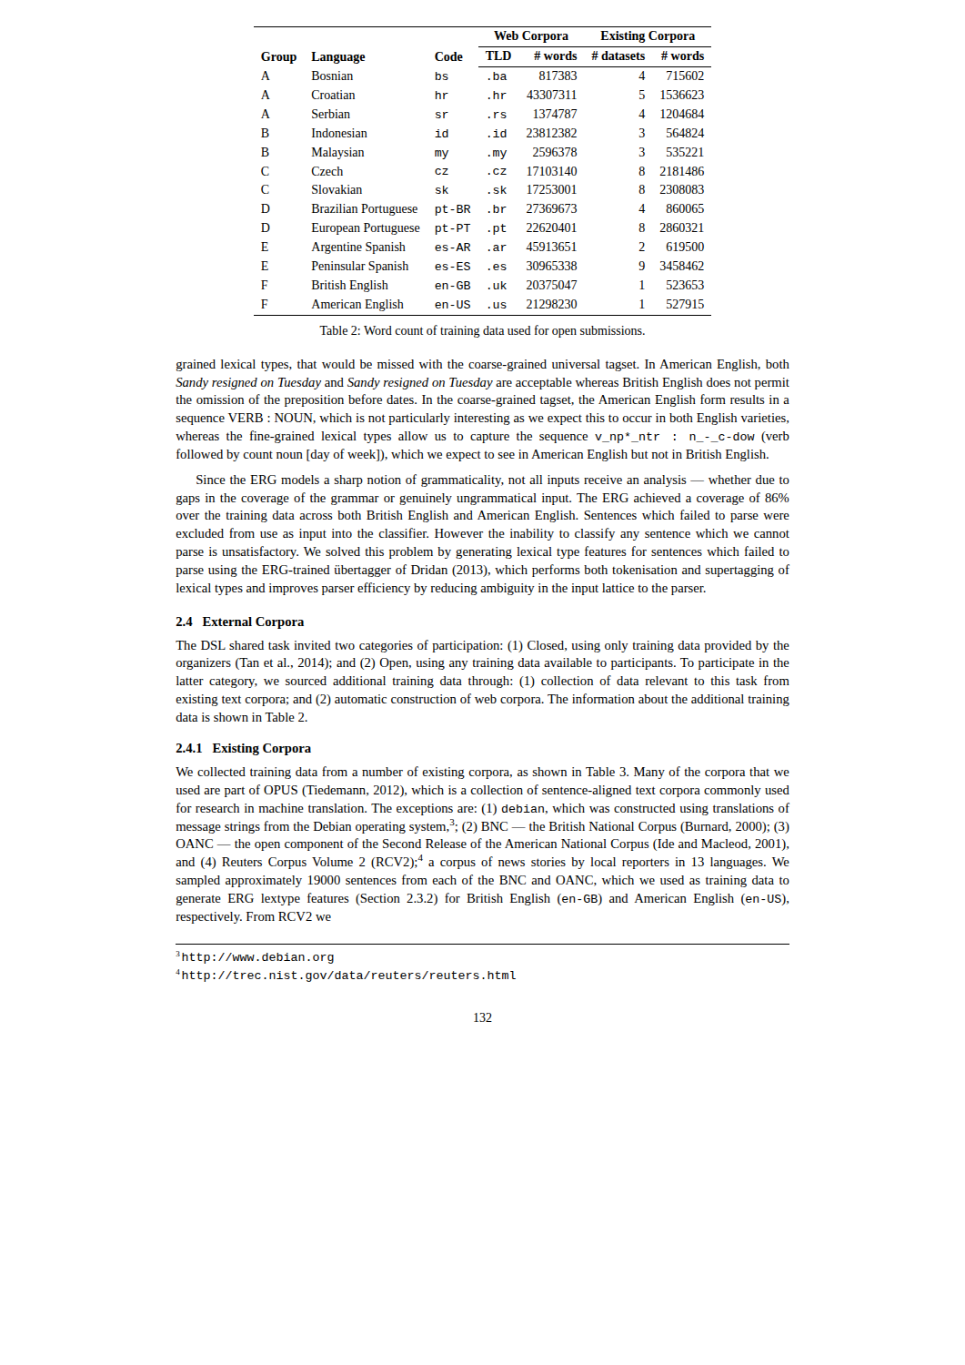| Group | Language | Code | Web Corpora | Existing Corpora |
| --- | --- | --- | --- | --- |
| TLD | # words | # datasets | # words |
| A | Bosnian | bs | .ba | 817383 | 4 | 715602 |
| A | Croatian | hr | .hr | 43307311 | 5 | 1536623 |
| A | Serbian | sr | .rs | 1374787 | 4 | 1204684 |
| B | Indonesian | id | .id | 23812382 | 3 | 564824 |
| B | Malaysian | my | .my | 2596378 | 3 | 535221 |
| C | Czech | cz | .cz | 17103140 | 8 | 2181486 |
| C | Slovakian | sk | .sk | 17253001 | 8 | 2308083 |
| D | Brazilian Portuguese | pt-BR | .br | 27369673 | 4 | 860065 |
| D | European Portuguese | pt-PT | .pt | 22620401 | 8 | 2860321 |
| E | Argentine Spanish | es-AR | .ar | 45913651 | 2 | 619500 |
| E | Peninsular Spanish | es-ES | .es | 30965338 | 9 | 3458462 |
| F | British English | en-GB | .uk | 20375047 | 1 | 523653 |
| F | American English | en-US | .us | 21298230 | 1 | 527915 |
Table 2: Word count of training data used for open submissions.
grained lexical types, that would be missed with the coarse-grained universal tagset. In American English, both Sandy resigned on Tuesday and Sandy resigned on Tuesday are acceptable whereas British English does not permit the omission of the preposition before dates. In the coarse-grained tagset, the American English form results in a sequence VERB : NOUN, which is not particularly interesting as we expect this to occur in both English varieties, whereas the fine-grained lexical types allow us to capture the sequence v_np*_ntr : n_-_c-dow (verb followed by count noun [day of week]), which we expect to see in American English but not in British English.
Since the ERG models a sharp notion of grammaticality, not all inputs receive an analysis — whether due to gaps in the coverage of the grammar or genuinely ungrammatical input. The ERG achieved a coverage of 86% over the training data across both British English and American English. Sentences which failed to parse were excluded from use as input into the classifier. However the inability to classify any sentence which we cannot parse is unsatisfactory. We solved this problem by generating lexical type features for sentences which failed to parse using the ERG-trained übertagger of Dridan (2013), which performs both tokenisation and supertagging of lexical types and improves parser efficiency by reducing ambiguity in the input lattice to the parser.
2.4 External Corpora
The DSL shared task invited two categories of participation: (1) Closed, using only training data provided by the organizers (Tan et al., 2014); and (2) Open, using any training data available to participants. To participate in the latter category, we sourced additional training data through: (1) collection of data relevant to this task from existing text corpora; and (2) automatic construction of web corpora. The information about the additional training data is shown in Table 2.
2.4.1 Existing Corpora
We collected training data from a number of existing corpora, as shown in Table 3. Many of the corpora that we used are part of OPUS (Tiedemann, 2012), which is a collection of sentence-aligned text corpora commonly used for research in machine translation. The exceptions are: (1) debian, which was constructed using translations of message strings from the Debian operating system,3; (2) BNC — the British National Corpus (Burnard, 2000); (3) OANC — the open component of the Second Release of the American National Corpus (Ide and Macleod, 2001), and (4) Reuters Corpus Volume 2 (RCV2);4 a corpus of news stories by local reporters in 13 languages. We sampled approximately 19000 sentences from each of the BNC and OANC, which we used as training data to generate ERG lextype features (Section 2.3.2) for British English (en-GB) and American English (en-US), respectively. From RCV2 we
3http://www.debian.org
4http://trec.nist.gov/data/reuters/reuters.html
132